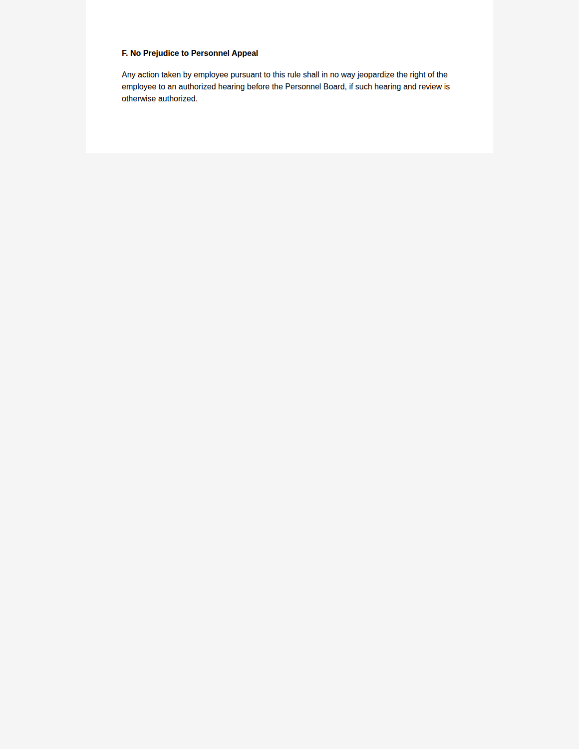F. No Prejudice to Personnel Appeal
Any action taken by employee pursuant to this rule shall in no way jeopardize the right of the employee to an authorized hearing before the Personnel Board, if such hearing and review is otherwise authorized.